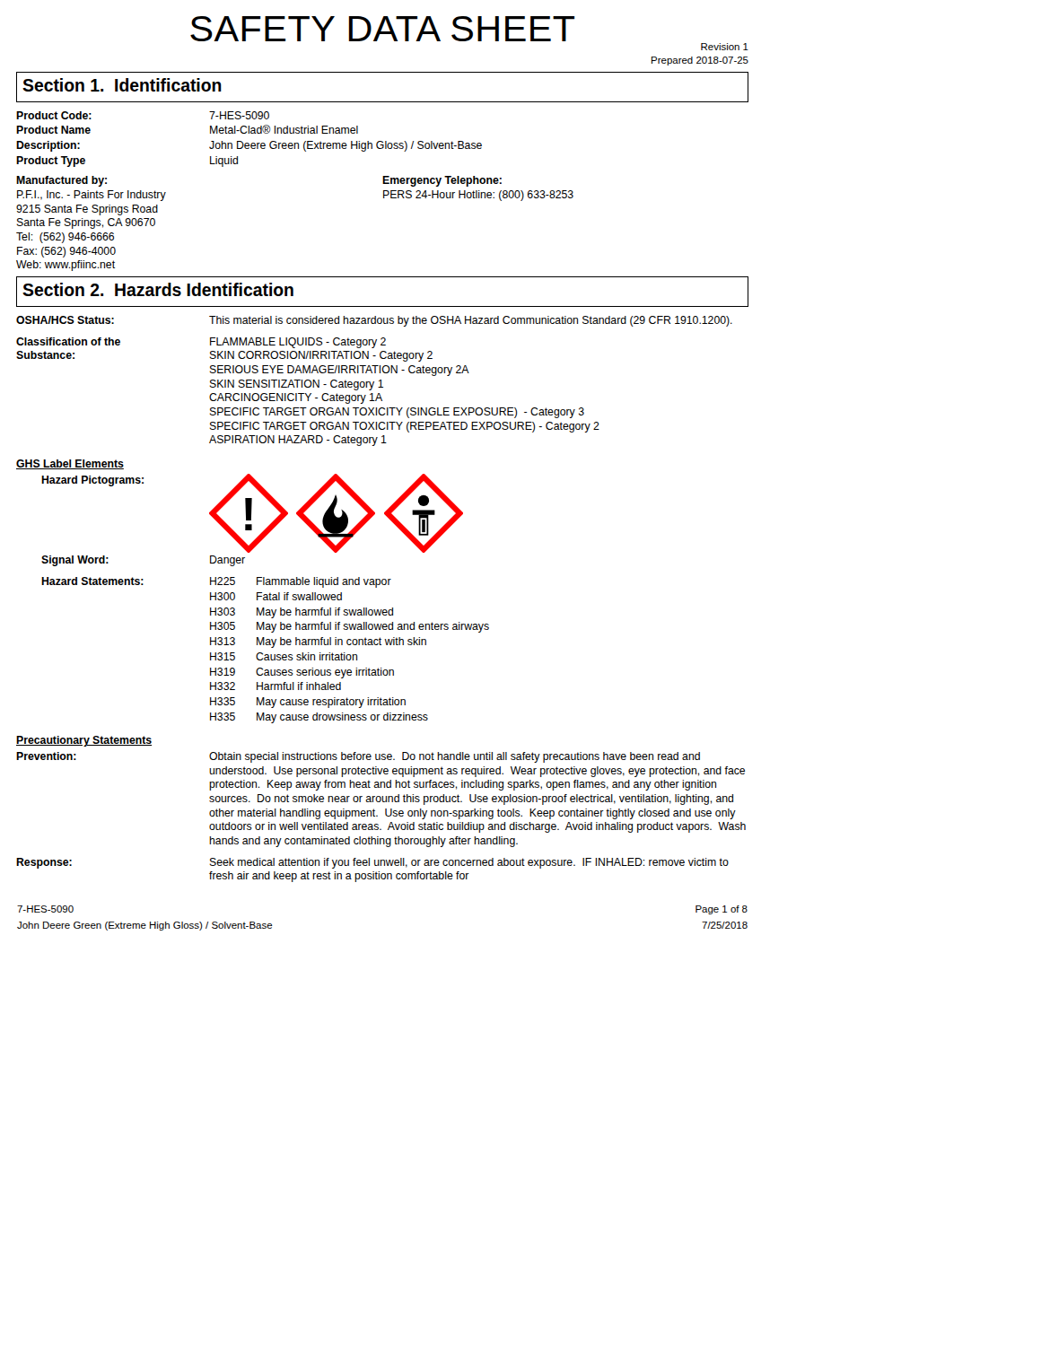SAFETY DATA SHEET
Revision 1
Prepared 2018-07-25
Section 1. Identification
| Product Code: | 7-HES-5090 |
| Product Name | Metal-Clad® Industrial Enamel |
| Description: | John Deere Green (Extreme High Gloss) / Solvent-Base |
| Product Type | Liquid |
| Manufactured by: P.F.I., Inc. - Paints For Industry 9215 Santa Fe Springs Road Santa Fe Springs, CA 90670 Tel: (562) 946-6666 Fax: (562) 946-4000 Web: www.pfiinc.net | Emergency Telephone: PERS 24-Hour Hotline: (800) 633-8253 |
Section 2. Hazards Identification
| OSHA/HCS Status: | This material is considered hazardous by the OSHA Hazard Communication Standard (29 CFR 1910.1200). |
| Classification of the Substance: | FLAMMABLE LIQUIDS - Category 2 SKIN CORROSION/IRRITATION - Category 2 SERIOUS EYE DAMAGE/IRRITATION - Category 2A SKIN SENSITIZATION - Category 1 CARCINOGENICITY - Category 1A SPECIFIC TARGET ORGAN TOXICITY (SINGLE EXPOSURE) - Category 3 SPECIFIC TARGET ORGAN TOXICITY (REPEATED EXPOSURE) - Category 2 ASPIRATION HAZARD - Category 1 |
GHS Label Elements
| Hazard Pictograms: | |
| Signal Word: | Danger |
| Hazard Statements: | H225 | Flammable liquid and vapor |
| | H300 | Fatal if swallowed |
| | H303 | May be harmful if swallowed |
| | H305 | May be harmful if swallowed and enters airways |
| | H313 | May be harmful in contact with skin |
| | H315 | Causes skin irritation |
| | H319 | Causes serious eye irritation |
| | H332 | Harmful if inhaled |
| | H335 | May cause respiratory irritation |
| | H335 | May cause drowsiness or dizziness |
Precautionary Statements
| Prevention: | Obtain special instructions before use. Do not handle until all safety precautions have been read and understood. Use personal protective equipment as required. Wear protective gloves, eye protection, and face protection. Keep away from heat and hot surfaces, including sparks, open flames, and any other ignition sources. Do not smoke near or around this product. Use explosion-proof electrical, ventilation, lighting, and other material handling equipment. Use only non-sparking tools. Keep container tightly closed and use only outdoors or in well ventilated areas. Avoid static buildiup and discharge. Avoid inhaling product vapors. Wash hands and any contaminated clothing thoroughly after handling. |
| Response: | Seek medical attention if you feel unwell, or are concerned about exposure. IF INHALED: remove victim to fresh air and keep at rest in a position comfortable for |
| 7-HES-5090 | Page 1 of 8 |
| John Deere Green (Extreme High Gloss) / Solvent-Base | 7/25/2018 |